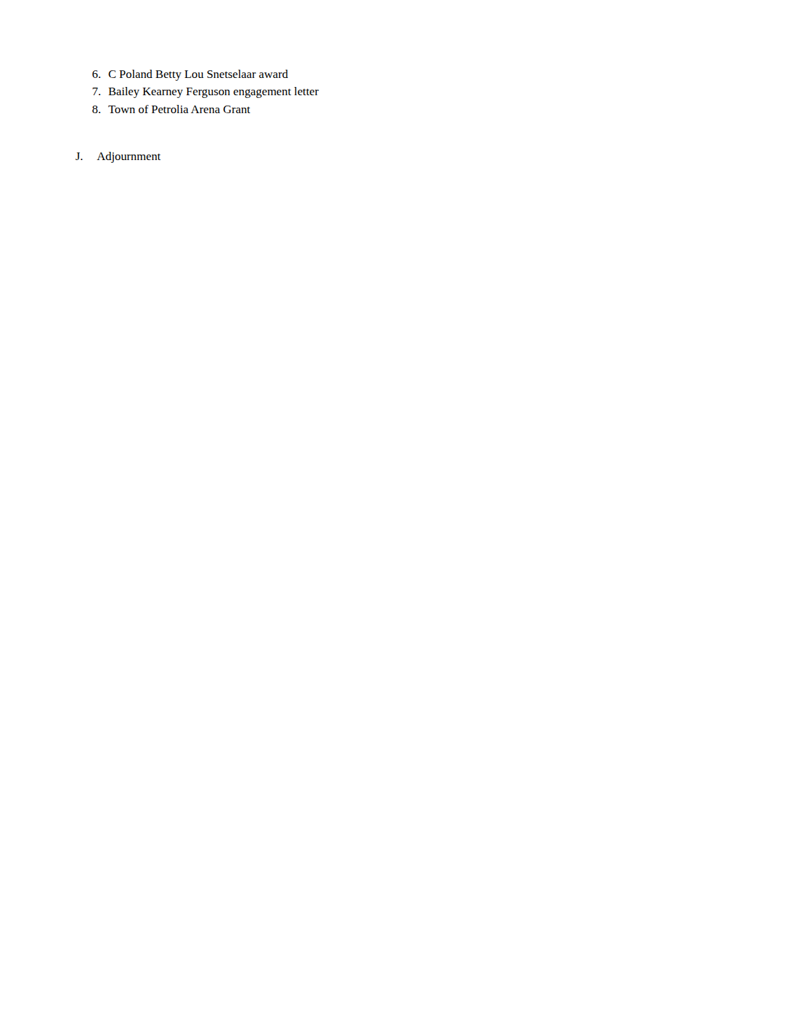C Poland Betty Lou Snetselaar award
Bailey Kearney Ferguson engagement letter
Town of Petrolia Arena Grant
Adjournment